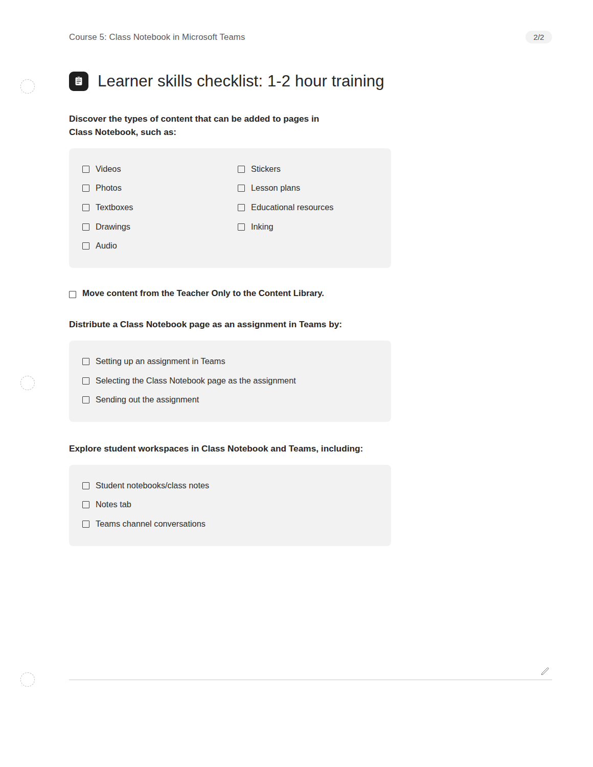Course 5: Class Notebook in Microsoft Teams
2/2
Learner skills checklist: 1-2 hour training
Discover the types of content that can be added to pages in
Class Notebook, such as:
Videos
Stickers
Photos
Lesson plans
Textboxes
Educational resources
Drawings
Inking
Audio
Move content from the Teacher Only to the Content Library.
Distribute a Class Notebook page as an assignment in Teams by:
Setting up an assignment in Teams
Selecting the Class Notebook page as the assignment
Sending out the assignment
Explore student workspaces in Class Notebook and Teams, including:
Student notebooks/class notes
Notes tab
Teams channel conversations